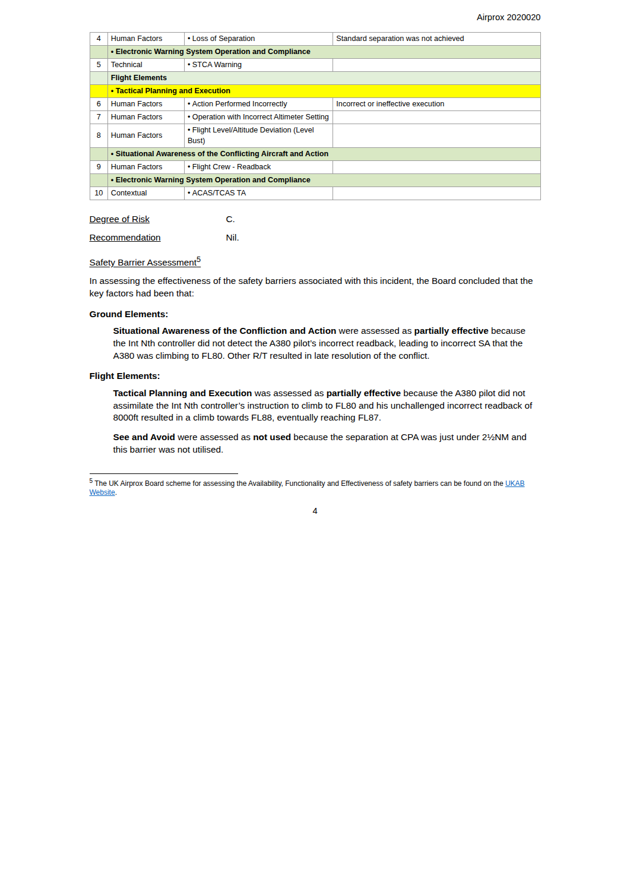Airprox 2020020
| 4 | Human Factors | Loss of Separation | Standard separation was not achieved |
| | Electronic Warning System Operation and Compliance |
| 5 | Technical | STCA Warning | |
| | Flight Elements |
| | Tactical Planning and Execution |
| 6 | Human Factors | Action Performed Incorrectly | Incorrect or ineffective execution |
| 7 | Human Factors | Operation with Incorrect Altimeter Setting | |
| 8 | Human Factors | Flight Level/Altitude Deviation (Level Bust) | |
| | Situational Awareness of the Conflicting Aircraft and Action |
| 9 | Human Factors | Flight Crew - Readback | |
| | Electronic Warning System Operation and Compliance |
| 10 | Contextual | ACAS/TCAS TA | |
Degree of Risk C.
Recommendation Nil.
Safety Barrier Assessment5
In assessing the effectiveness of the safety barriers associated with this incident, the Board concluded that the key factors had been that:
Ground Elements:
Situational Awareness of the Confliction and Action were assessed as partially effective because the Int Nth controller did not detect the A380 pilot’s incorrect readback, leading to incorrect SA that the A380 was climbing to FL80. Other R/T resulted in late resolution of the conflict.
Flight Elements:
Tactical Planning and Execution was assessed as partially effective because the A380 pilot did not assimilate the Int Nth controller’s instruction to climb to FL80 and his unchallenged incorrect readback of 8000ft resulted in a climb towards FL88, eventually reaching FL87.
See and Avoid were assessed as not used because the separation at CPA was just under 2½NM and this barrier was not utilised.
5 The UK Airprox Board scheme for assessing the Availability, Functionality and Effectiveness of safety barriers can be found on the UKAB Website.
4